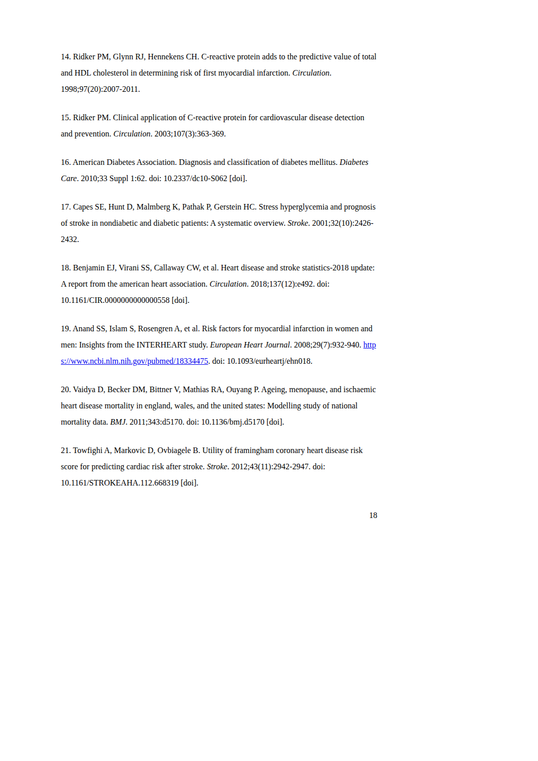Ridker PM, Glynn RJ, Hennekens CH. C-reactive protein adds to the predictive value of total and HDL cholesterol in determining risk of first myocardial infarction. Circulation. 1998;97(20):2007-2011.
Ridker PM. Clinical application of C-reactive protein for cardiovascular disease detection and prevention. Circulation. 2003;107(3):363-369.
American Diabetes Association. Diagnosis and classification of diabetes mellitus. Diabetes Care. 2010;33 Suppl 1:62. doi: 10.2337/dc10-S062 [doi].
Capes SE, Hunt D, Malmberg K, Pathak P, Gerstein HC. Stress hyperglycemia and prognosis of stroke in nondiabetic and diabetic patients: A systematic overview. Stroke. 2001;32(10):2426-2432.
Benjamin EJ, Virani SS, Callaway CW, et al. Heart disease and stroke statistics-2018 update: A report from the american heart association. Circulation. 2018;137(12):e492. doi: 10.1161/CIR.0000000000000558 [doi].
Anand SS, Islam S, Rosengren A, et al. Risk factors for myocardial infarction in women and men: Insights from the INTERHEART study. European Heart Journal. 2008;29(7):932-940. https://www.ncbi.nlm.nih.gov/pubmed/18334475. doi: 10.1093/eurheartj/ehn018.
Vaidya D, Becker DM, Bittner V, Mathias RA, Ouyang P. Ageing, menopause, and ischaemic heart disease mortality in england, wales, and the united states: Modelling study of national mortality data. BMJ. 2011;343:d5170. doi: 10.1136/bmj.d5170 [doi].
Towfighi A, Markovic D, Ovbiagele B. Utility of framingham coronary heart disease risk score for predicting cardiac risk after stroke. Stroke. 2012;43(11):2942-2947. doi: 10.1161/STROKEAHA.112.668319 [doi].
18